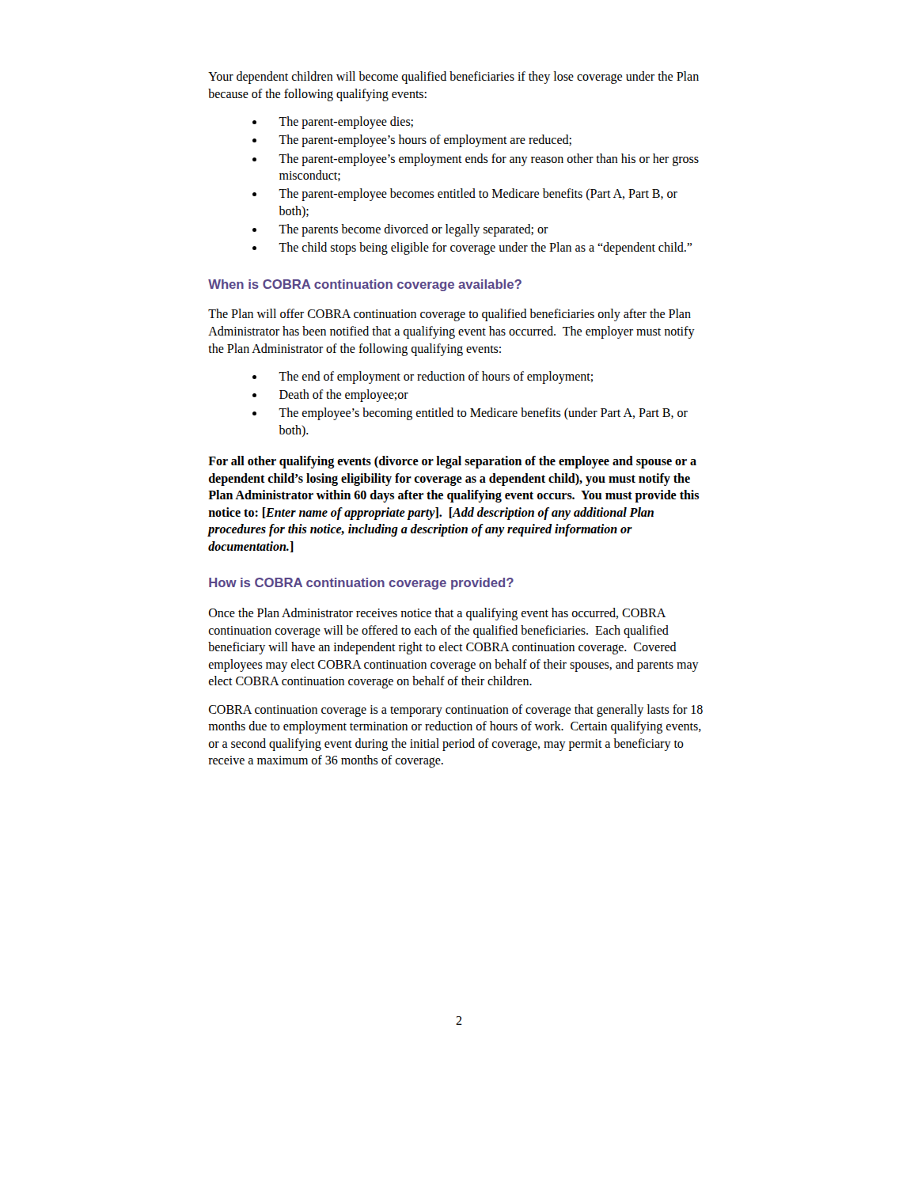Your dependent children will become qualified beneficiaries if they lose coverage under the Plan because of the following qualifying events:
The parent-employee dies;
The parent-employee’s hours of employment are reduced;
The parent-employee’s employment ends for any reason other than his or her gross misconduct;
The parent-employee becomes entitled to Medicare benefits (Part A, Part B, or both);
The parents become divorced or legally separated; or
The child stops being eligible for coverage under the Plan as a “dependent child.”
When is COBRA continuation coverage available?
The Plan will offer COBRA continuation coverage to qualified beneficiaries only after the Plan Administrator has been notified that a qualifying event has occurred. The employer must notify the Plan Administrator of the following qualifying events:
The end of employment or reduction of hours of employment;
Death of the employee;or
The employee’s becoming entitled to Medicare benefits (under Part A, Part B, or both).
For all other qualifying events (divorce or legal separation of the employee and spouse or a dependent child’s losing eligibility for coverage as a dependent child), you must notify the Plan Administrator within 60 days after the qualifying event occurs. You must provide this notice to: [Enter name of appropriate party]. [Add description of any additional Plan procedures for this notice, including a description of any required information or documentation.]
How is COBRA continuation coverage provided?
Once the Plan Administrator receives notice that a qualifying event has occurred, COBRA continuation coverage will be offered to each of the qualified beneficiaries. Each qualified beneficiary will have an independent right to elect COBRA continuation coverage. Covered employees may elect COBRA continuation coverage on behalf of their spouses, and parents may elect COBRA continuation coverage on behalf of their children.
COBRA continuation coverage is a temporary continuation of coverage that generally lasts for 18 months due to employment termination or reduction of hours of work. Certain qualifying events, or a second qualifying event during the initial period of coverage, may permit a beneficiary to receive a maximum of 36 months of coverage.
2